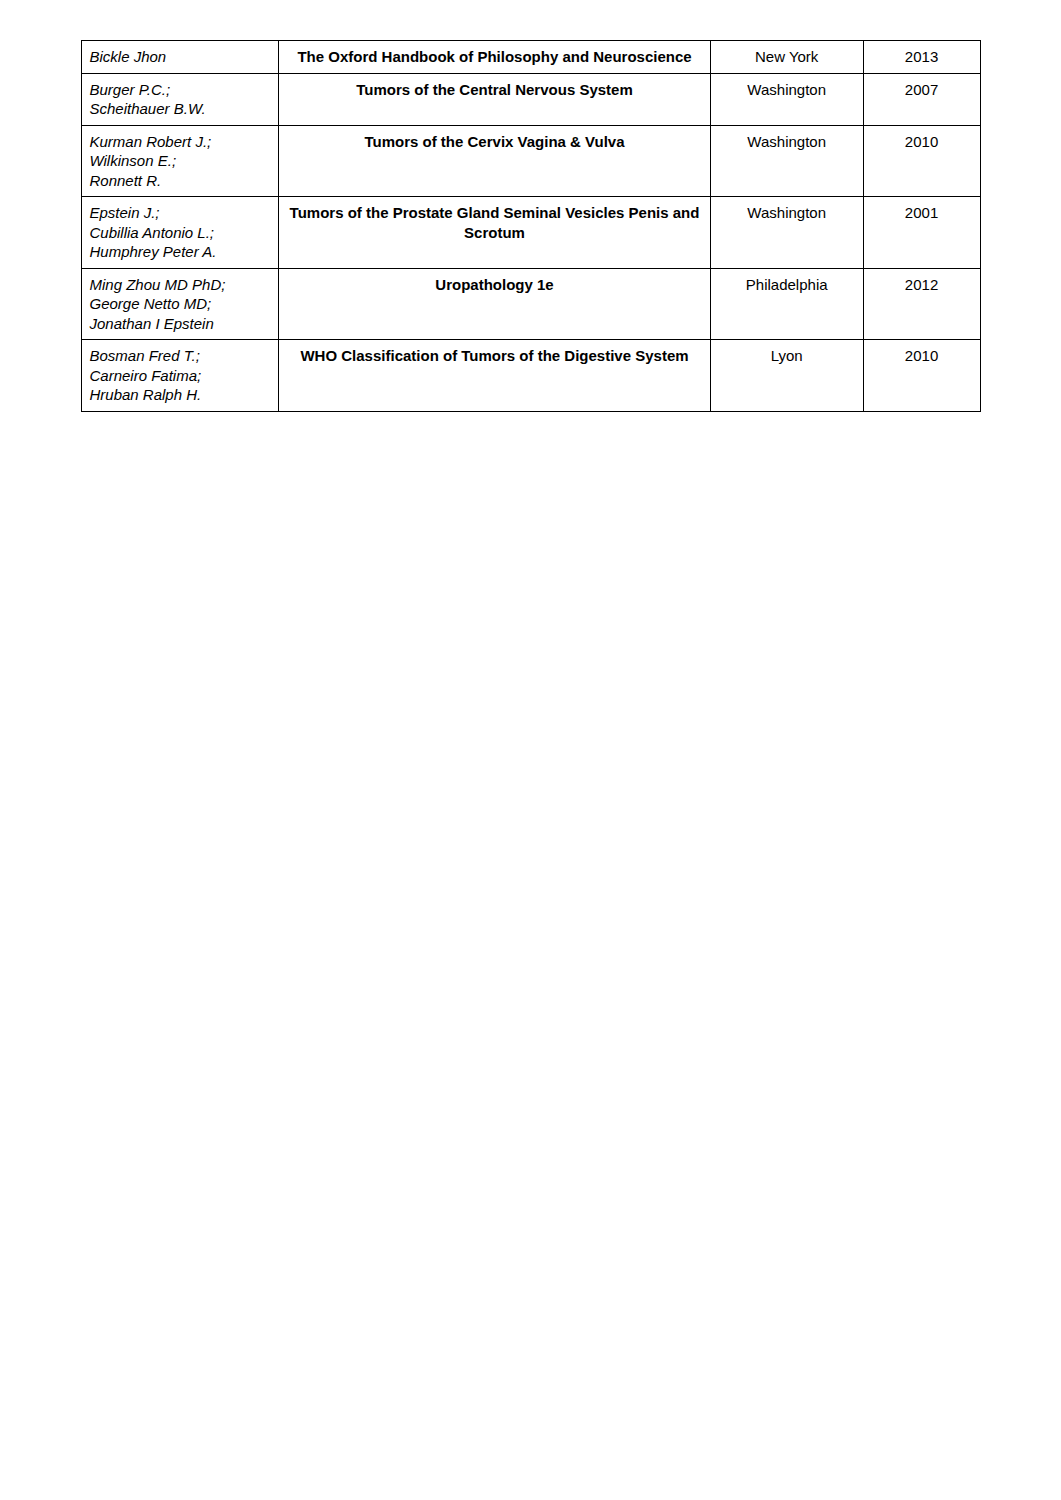| Bickle Jhon | The Oxford Handbook of Philosophy and Neuroscience | New York | 2013 |
| Burger P.C.; Scheithauer B.W. | Tumors of the Central Nervous System | Washington | 2007 |
| Kurman Robert J.; Wilkinson E.; Ronnett R. | Tumors of the Cervix Vagina & Vulva | Washington | 2010 |
| Epstein J.; Cubillia Antonio L.; Humphrey Peter A. | Tumors of the Prostate Gland Seminal Vesicles Penis and Scrotum | Washington | 2001 |
| Ming Zhou MD PhD; George Netto MD; Jonathan I Epstein | Uropathology 1e | Philadelphia | 2012 |
| Bosman Fred T.; Carneiro Fatima; Hruban Ralph H. | WHO Classification of Tumors of the Digestive System | Lyon | 2010 |